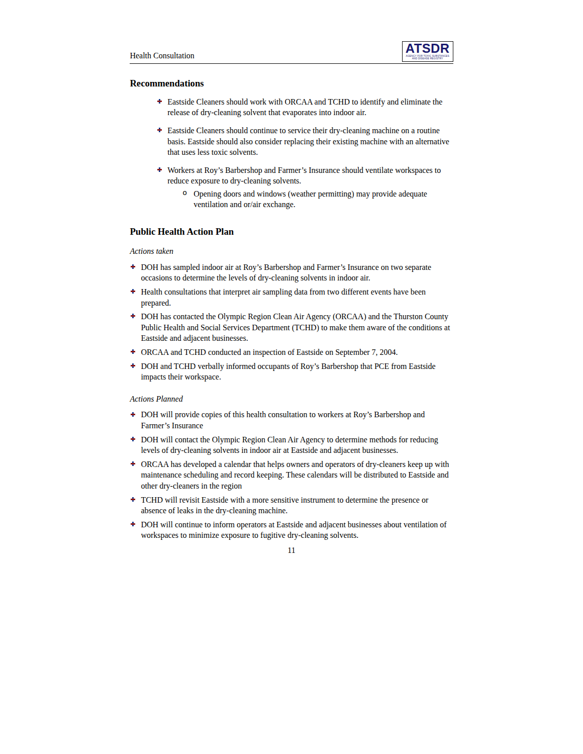Health Consultation
ATSDR
AGENCY FOR TOXIC SUBSTANCES
AND DISEASE REGISTRY
Recommendations
Eastside Cleaners should work with ORCAA and TCHD to identify and eliminate the release of dry-cleaning solvent that evaporates into indoor air.
Eastside Cleaners should continue to service their dry-cleaning machine on a routine basis. Eastside should also consider replacing their existing machine with an alternative that uses less toxic solvents.
Workers at Roy’s Barbershop and Farmer’s Insurance should ventilate workspaces to reduce exposure to dry-cleaning solvents.
Opening doors and windows (weather permitting) may provide adequate ventilation and or/air exchange.
Public Health Action Plan
Actions taken
DOH has sampled indoor air at Roy’s Barbershop and Farmer’s Insurance on two separate occasions to determine the levels of dry-cleaning solvents in indoor air.
Health consultations that interpret air sampling data from two different events have been prepared.
DOH has contacted the Olympic Region Clean Air Agency (ORCAA) and the Thurston County Public Health and Social Services Department (TCHD) to make them aware of the conditions at Eastside and adjacent businesses.
ORCAA and TCHD conducted an inspection of Eastside on September 7, 2004.
DOH and TCHD verbally informed occupants of Roy’s Barbershop that PCE from Eastside impacts their workspace.
Actions Planned
DOH will provide copies of this health consultation to workers at Roy’s Barbershop and Farmer’s Insurance
DOH will contact the Olympic Region Clean Air Agency to determine methods for reducing levels of dry-cleaning solvents in indoor air at Eastside and adjacent businesses.
ORCAA has developed a calendar that helps owners and operators of dry-cleaners keep up with maintenance scheduling and record keeping. These calendars will be distributed to Eastside and other dry-cleaners in the region
TCHD will revisit Eastside with a more sensitive instrument to determine the presence or absence of leaks in the dry-cleaning machine.
DOH will continue to inform operators at Eastside and adjacent businesses about ventilation of workspaces to minimize exposure to fugitive dry-cleaning solvents.
11